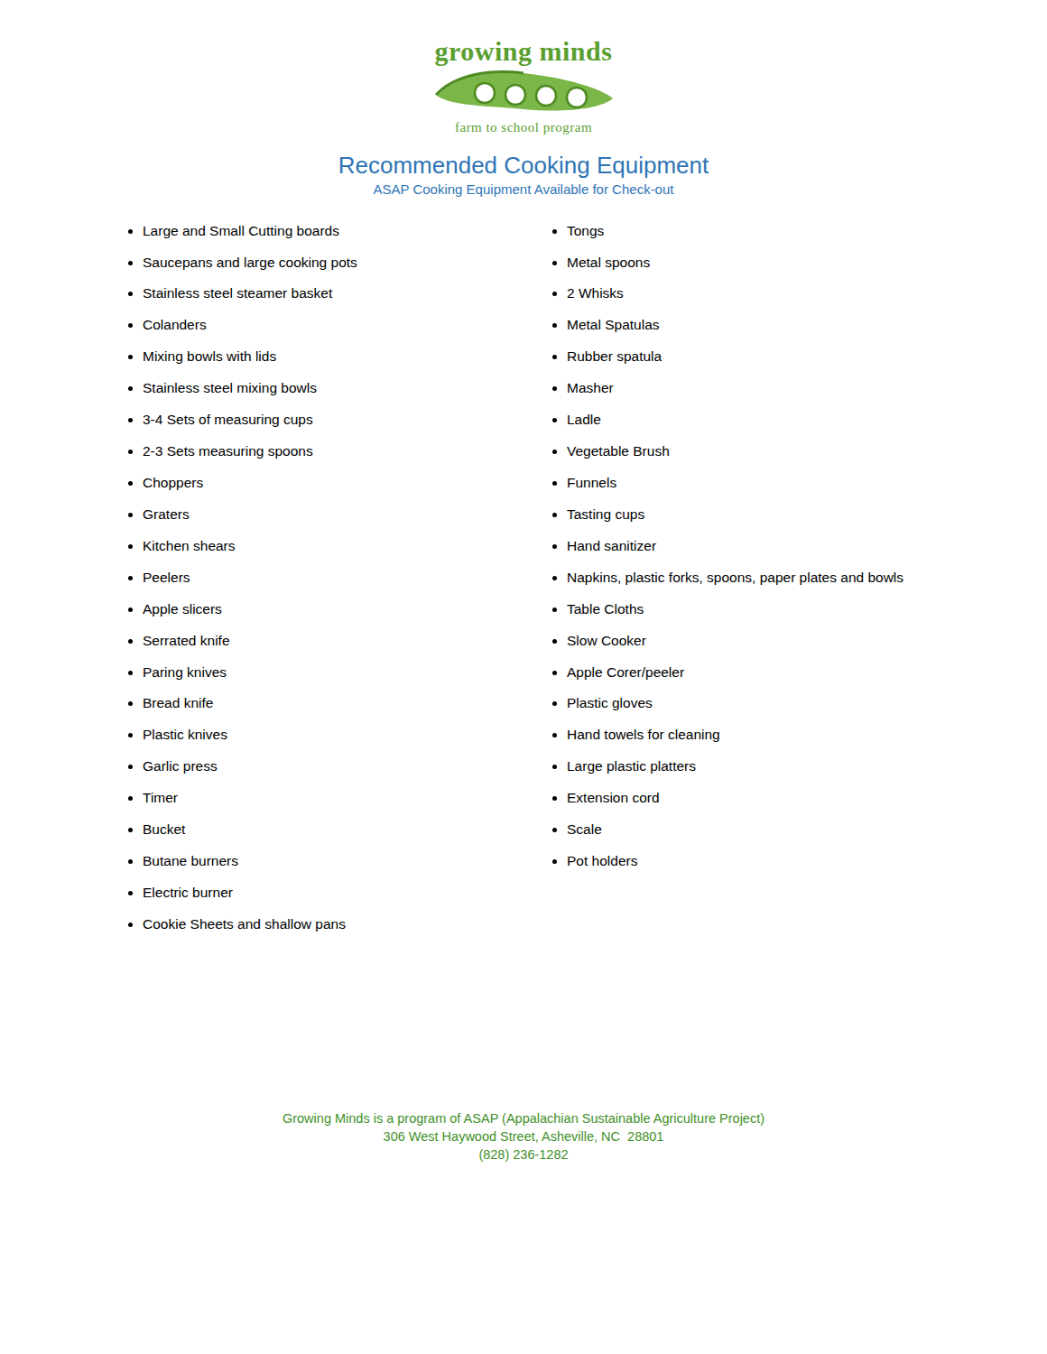growing minds
farm to school program
Recommended Cooking Equipment
ASAP Cooking Equipment Available for Check-out
Large and Small Cutting boards
Saucepans and large cooking pots
Stainless steel steamer basket
Colanders
Mixing bowls with lids
Stainless steel mixing bowls
3-4 Sets of measuring cups
2-3 Sets measuring spoons
Choppers
Graters
Kitchen shears
Peelers
Apple slicers
Serrated knife
Paring knives
Bread knife
Plastic knives
Garlic press
Timer
Bucket
Butane burners
Electric burner
Cookie Sheets and shallow pans
Tongs
Metal spoons
2 Whisks
Metal Spatulas
Rubber spatula
Masher
Ladle
Vegetable Brush
Funnels
Tasting cups
Hand sanitizer
Napkins, plastic forks, spoons, paper plates and bowls
Table Cloths
Slow Cooker
Apple Corer/peeler
Plastic gloves
Hand towels for cleaning
Large plastic platters
Extension cord
Scale
Pot holders
Growing Minds is a program of ASAP (Appalachian Sustainable Agriculture Project)
306 West Haywood Street, Asheville, NC 28801
(828) 236-1282